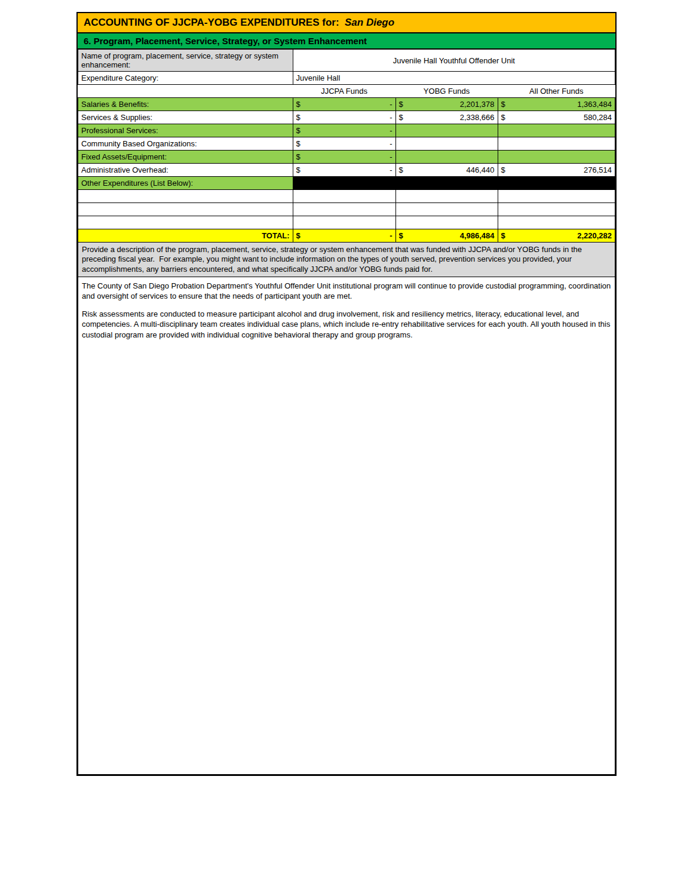ACCOUNTING OF JJCPA-YOBG EXPENDITURES for: San Diego
6. Program, Placement, Service, Strategy, or System Enhancement
| Name of program, placement, service, strategy or system enhancement: | Juvenile Hall Youthful Offender Unit |
| Expenditure Category: | Juvenile Hall |
| | JJCPA Funds | YOBG Funds | All Other Funds |
| Salaries & Benefits: | $ - | $ 2,201,378 | $ 1,363,484 |
| Services & Supplies: | $ - | $ 2,338,666 | $ 580,284 |
| Professional Services: | $ - | | |
| Community Based Organizations: | $ - | | |
| Fixed Assets/Equipment: | $ - | | |
| Administrative Overhead: | $ - | $ 446,440 | $ 276,514 |
| Other Expenditures (List Below): | | | |
| TOTAL: | $ - | $ 4,986,484 | $ 2,220,282 |
Provide a description of the program, placement, service, strategy or system enhancement that was funded with JJCPA and/or YOBG funds in the preceding fiscal year. For example, you might want to include information on the types of youth served, prevention services you provided, your accomplishments, any barriers encountered, and what specifically JJCPA and/or YOBG funds paid for.
The County of San Diego Probation Department's Youthful Offender Unit institutional program will continue to provide custodial programming, coordination and oversight of services to ensure that the needs of participant youth are met.
Risk assessments are conducted to measure participant alcohol and drug involvement, risk and resiliency metrics, literacy, educational level, and competencies. A multi-disciplinary team creates individual case plans, which include re-entry rehabilitative services for each youth. All youth housed in this custodial program are provided with individual cognitive behavioral therapy and group programs.